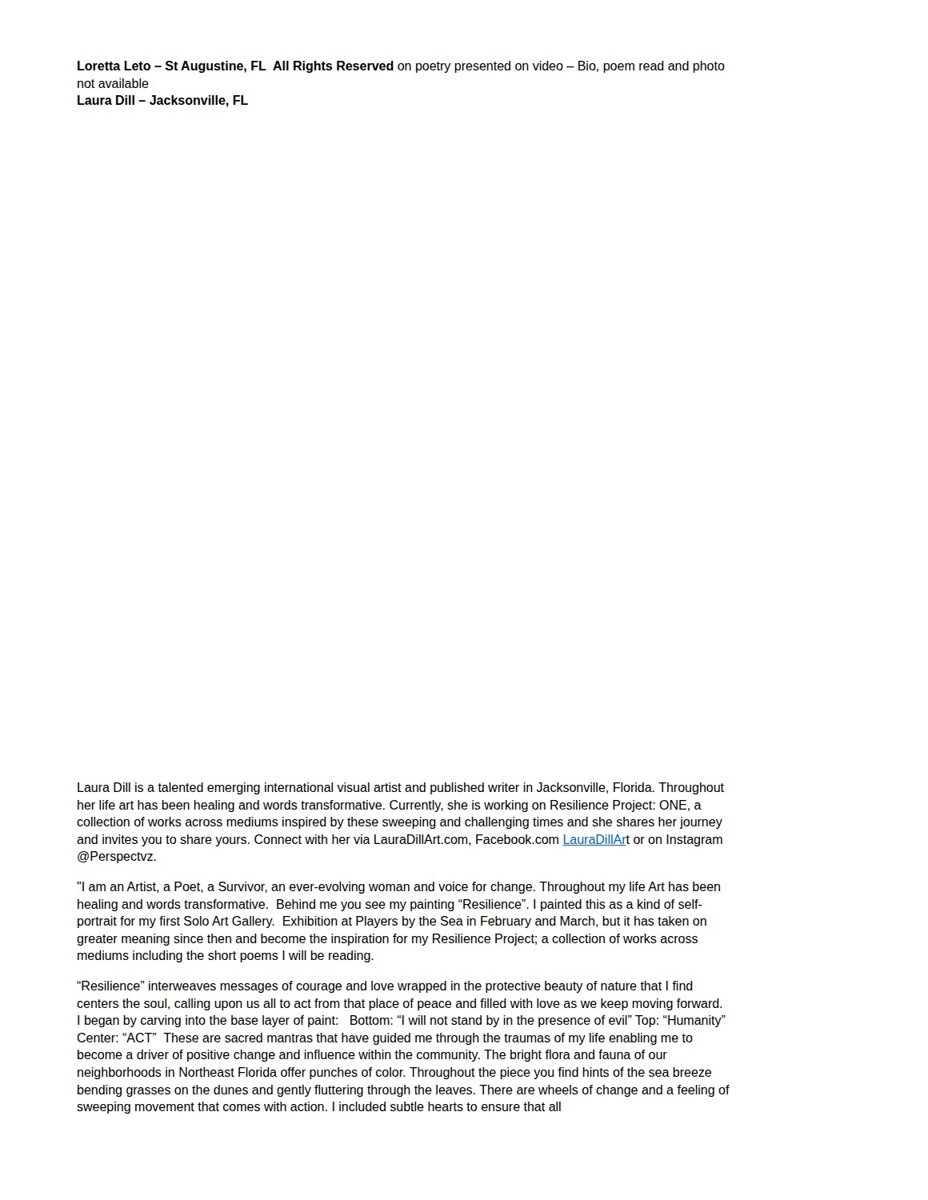Loretta Leto – St Augustine, FL All Rights Reserved on poetry presented on video – Bio, poem read and photo not available
Laura Dill – Jacksonville, FL
Laura Dill is a talented emerging international visual artist and published writer in Jacksonville, Florida. Throughout her life art has been healing and words transformative. Currently, she is working on Resilience Project: ONE, a collection of works across mediums inspired by these sweeping and challenging times and she shares her journey and invites you to share yours. Connect with her via LauraDillArt.com, Facebook.com LauraDillArt or on Instagram @Perspectvz.
"I am an Artist, a Poet, a Survivor, an ever-evolving woman and voice for change. Throughout my life Art has been healing and words transformative. Behind me you see my painting “Resilience”. I painted this as a kind of self-portrait for my first Solo Art Gallery. Exhibition at Players by the Sea in February and March, but it has taken on greater meaning since then and become the inspiration for my Resilience Project; a collection of works across mediums including the short poems I will be reading.
“Resilience” interweaves messages of courage and love wrapped in the protective beauty of nature that I find centers the soul, calling upon us all to act from that place of peace and filled with love as we keep moving forward. I began by carving into the base layer of paint: Bottom: “I will not stand by in the presence of evil” Top: “Humanity” Center: “ACT” These are sacred mantras that have guided me through the traumas of my life enabling me to become a driver of positive change and influence within the community. The bright flora and fauna of our neighborhoods in Northeast Florida offer punches of color. Throughout the piece you find hints of the sea breeze bending grasses on the dunes and gently fluttering through the leaves. There are wheels of change and a feeling of sweeping movement that comes with action. I included subtle hearts to ensure that all